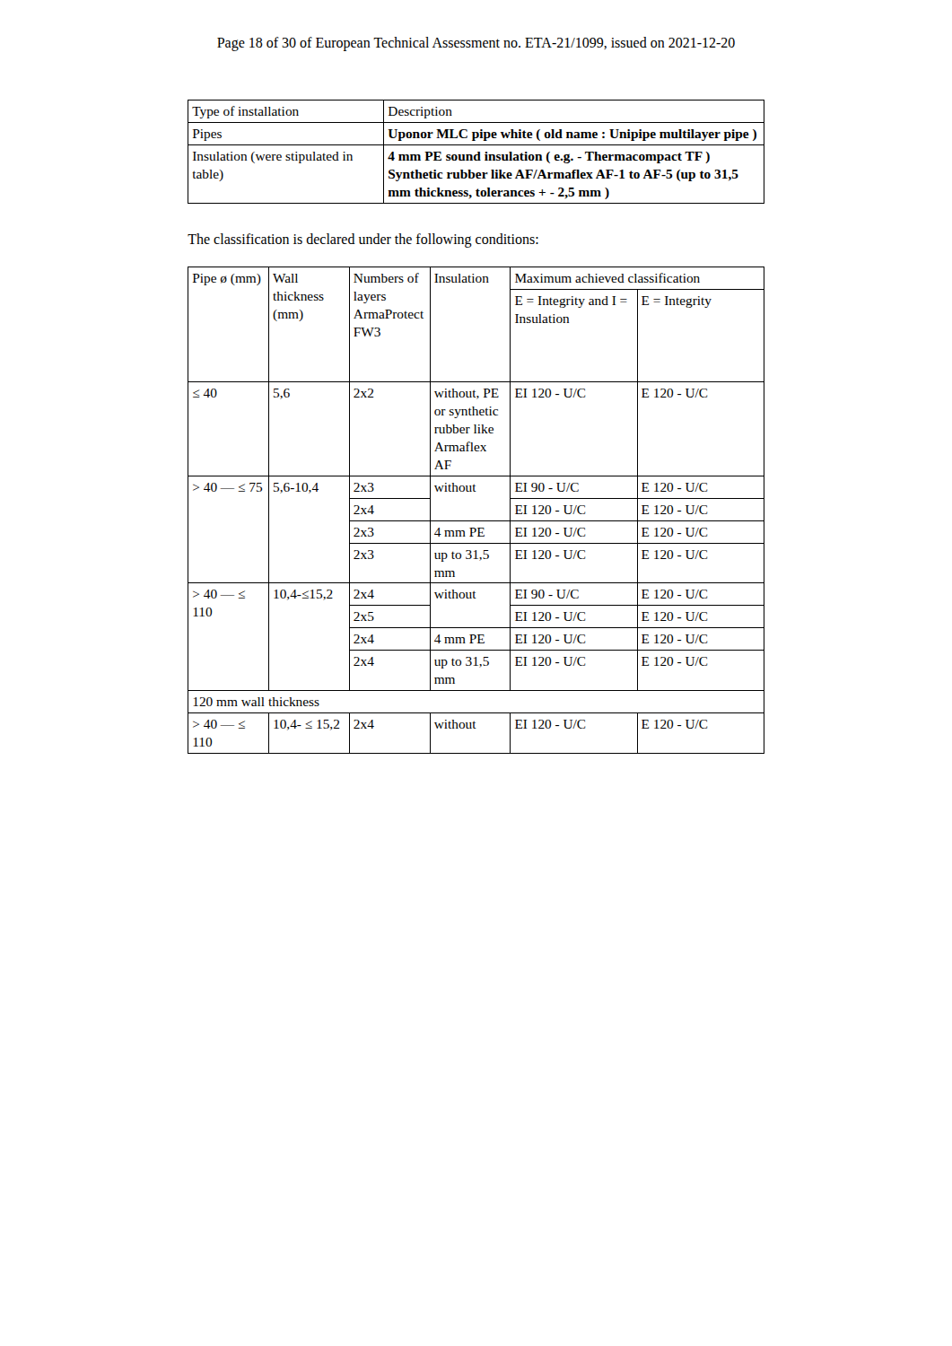Page 18 of 30 of European Technical Assessment no. ETA-21/1099, issued on 2021-12-20
| Type of installation | Description |
| Pipes | Uponor MLC pipe white ( old name : Unipipe multilayer pipe ) |
| Insulation (were stipulated in table) | 4 mm PE sound insulation ( e.g. - Thermacompact TF ) Synthetic rubber like AF/Armaflex AF-1 to AF-5 (up to 31,5 mm thickness, tolerances + - 2,5 mm ) |
The classification is declared under the following conditions:
| Pipe ø (mm) | Wall thickness (mm) | Numbers of layers ArmaProtect FW3 | Insulation | Maximum achieved classification |
| E = Integrity and I = Insulation | E = Integrity |
| ≤ 40 | 5,6 | 2x2 | without, PE or synthetic rubber like Armaflex AF | EI 120 - U/C | E 120 - U/C |
| > 40 — ≤ 75 | 5,6-10,4 | 2x3 | without | EI 90 - U/C | E 120 - U/C |
| 2x4 | EI 120 - U/C | E 120 - U/C |
| 2x3 | 4 mm PE | EI 120 - U/C | E 120 - U/C |
| 2x3 | up to 31,5 mm | EI 120 - U/C | E 120 - U/C |
| > 40 — ≤ 110 | 10,4-≤15,2 | 2x4 | without | EI 90 - U/C | E 120 - U/C |
| 2x5 | EI 120 - U/C | E 120 - U/C |
| 2x4 | 4 mm PE | EI 120 - U/C | E 120 - U/C |
| 2x4 | up to 31,5 mm | EI 120 - U/C | E 120 - U/C |
| 120 mm wall thickness |
| > 40 — ≤ 110 | 10,4- ≤ 15,2 | 2x4 | without | EI 120 - U/C | E 120 - U/C |